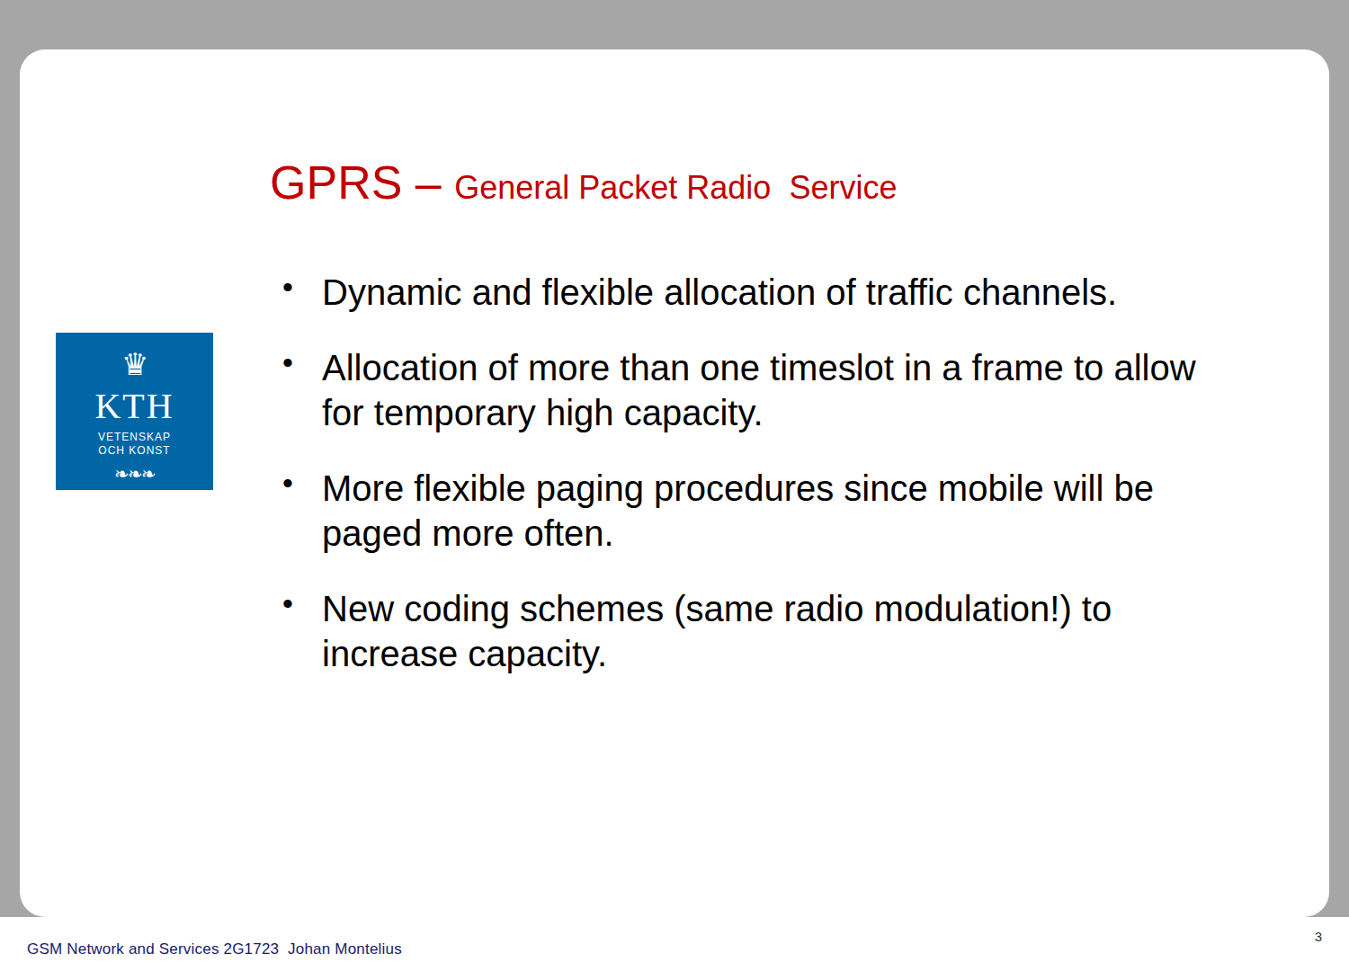♛
KTH
VETENSKAP
OCH KONST
❧❧❧
GPRS – General Packet Radio Service
Dynamic and flexible allocation of traffic channels.
Allocation of more than one timeslot in a frame to allow for temporary high capacity.
More flexible paging procedures since mobile will be paged more often.
New coding schemes (same radio modulation!) to increase capacity.
GSM Network and Services 2G1723 Johan Montelius
3